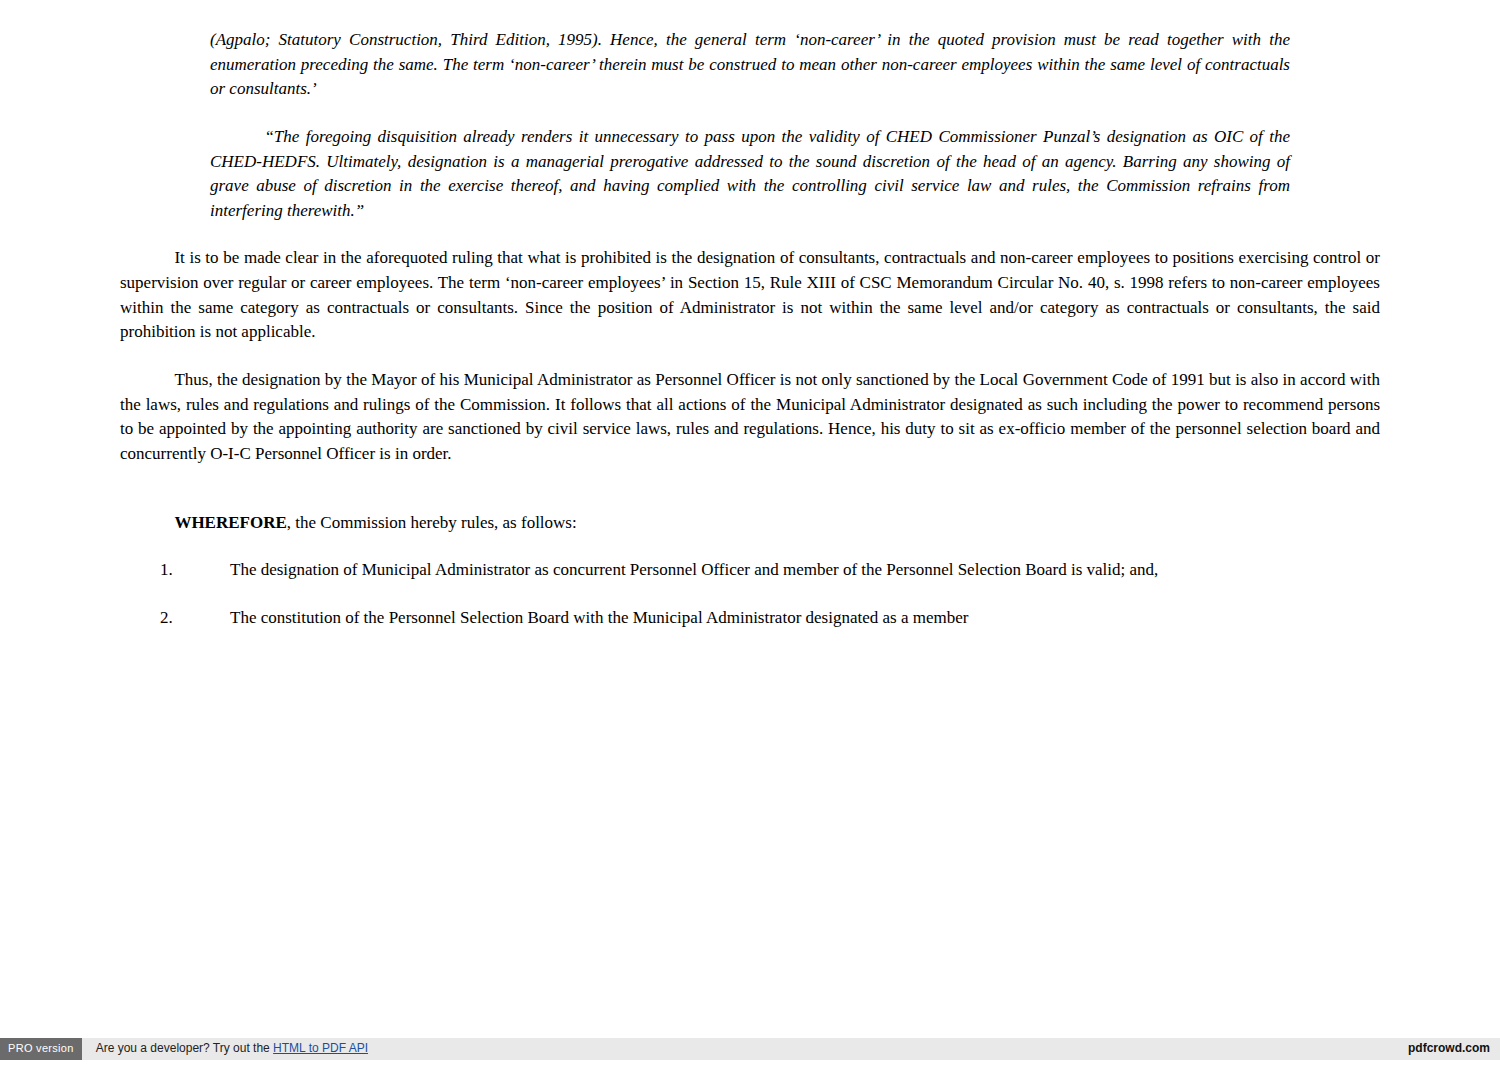(Agpalo; Statutory Construction, Third Edition, 1995). Hence, the general term ‘non-career’ in the quoted provision must be read together with the enumeration preceding the same. The term ‘non-career’ therein must be construed to mean other non-career employees within the same level of contractuals or consultants.’
“The foregoing disquisition already renders it unnecessary to pass upon the validity of CHED Commissioner Punzal’s designation as OIC of the CHED-HEDFS. Ultimately, designation is a managerial prerogative addressed to the sound discretion of the head of an agency. Barring any showing of grave abuse of discretion in the exercise thereof, and having complied with the controlling civil service law and rules, the Commission refrains from interfering therewith.”
It is to be made clear in the aforequoted ruling that what is prohibited is the designation of consultants, contractuals and non-career employees to positions exercising control or supervision over regular or career employees. The term ‘non-career employees’ in Section 15, Rule XIII of CSC Memorandum Circular No. 40, s. 1998 refers to non-career employees within the same category as contractuals or consultants. Since the position of Administrator is not within the same level and/or category as contractuals or consultants, the said prohibition is not applicable.
Thus, the designation by the Mayor of his Municipal Administrator as Personnel Officer is not only sanctioned by the Local Government Code of 1991 but is also in accord with the laws, rules and regulations and rulings of the Commission. It follows that all actions of the Municipal Administrator designated as such including the power to recommend persons to be appointed by the appointing authority are sanctioned by civil service laws, rules and regulations. Hence, his duty to sit as ex-officio member of the personnel selection board and concurrently O-I-C Personnel Officer is in order.
WHEREFORE, the Commission hereby rules, as follows:
1. The designation of Municipal Administrator as concurrent Personnel Officer and member of the Personnel Selection Board is valid; and,
2. The constitution of the Personnel Selection Board with the Municipal Administrator designated as a member
PRO version Are you a developer? Try out the HTML to PDF API pdfcrowd.com